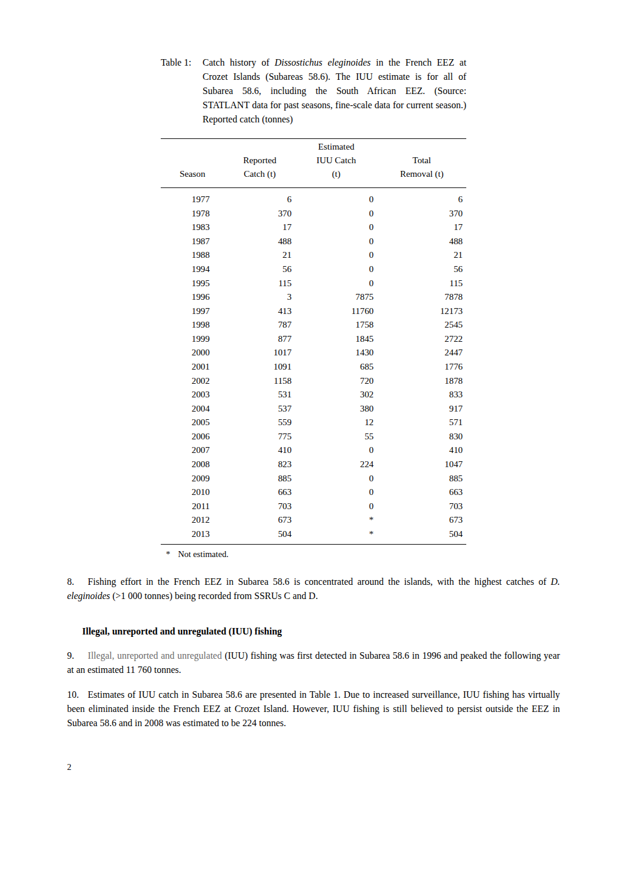Table 1: Catch history of Dissostichus eleginoides in the French EEZ at Crozet Islands (Subareas 58.6). The IUU estimate is for all of Subarea 58.6, including the South African EEZ. (Source: STATLANT data for past seasons, fine-scale data for current season.) Reported catch (tonnes)
| Season | Reported Catch (t) | Estimated IUU Catch (t) | Total Removal (t) |
| --- | --- | --- | --- |
| 1977 | 6 | 0 | 6 |
| 1978 | 370 | 0 | 370 |
| 1983 | 17 | 0 | 17 |
| 1987 | 488 | 0 | 488 |
| 1988 | 21 | 0 | 21 |
| 1994 | 56 | 0 | 56 |
| 1995 | 115 | 0 | 115 |
| 1996 | 3 | 7875 | 7878 |
| 1997 | 413 | 11760 | 12173 |
| 1998 | 787 | 1758 | 2545 |
| 1999 | 877 | 1845 | 2722 |
| 2000 | 1017 | 1430 | 2447 |
| 2001 | 1091 | 685 | 1776 |
| 2002 | 1158 | 720 | 1878 |
| 2003 | 531 | 302 | 833 |
| 2004 | 537 | 380 | 917 |
| 2005 | 559 | 12 | 571 |
| 2006 | 775 | 55 | 830 |
| 2007 | 410 | 0 | 410 |
| 2008 | 823 | 224 | 1047 |
| 2009 | 885 | 0 | 885 |
| 2010 | 663 | 0 | 663 |
| 2011 | 703 | 0 | 703 |
| 2012 | 673 | * | 673 |
| 2013 | 504 | * | 504 |
*Not estimated.
8. Fishing effort in the French EEZ in Subarea 58.6 is concentrated around the islands, with the highest catches of D. eleginoides (>1 000 tonnes) being recorded from SSRUs C and D.
Illegal, unreported and unregulated (IUU) fishing
9. Illegal, unreported and unregulated (IUU) fishing was first detected in Subarea 58.6 in 1996 and peaked the following year at an estimated 11 760 tonnes.
10. Estimates of IUU catch in Subarea 58.6 are presented in Table 1. Due to increased surveillance, IUU fishing has virtually been eliminated inside the French EEZ at Crozet Island. However, IUU fishing is still believed to persist outside the EEZ in Subarea 58.6 and in 2008 was estimated to be 224 tonnes.
2